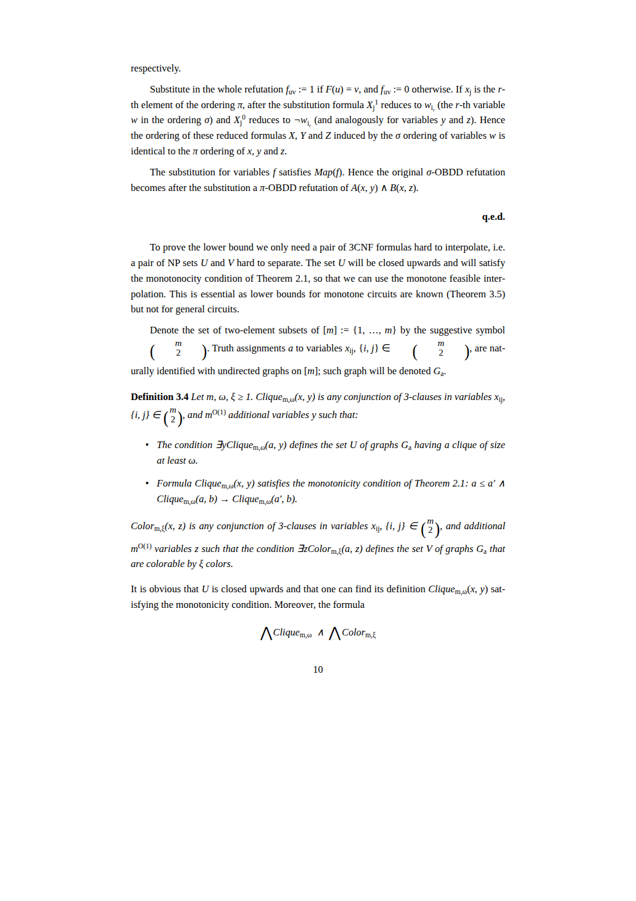respectively.
Substitute in the whole refutation fuv := 1 if F(u) = v, and fuv := 0 otherwise. If xj is the r-th element of the ordering π, after the substitution formula Xj1 reduces to wir (the r-th variable w in the ordering σ) and Xj0 reduces to ¬wir (and analogously for variables y and z). Hence the ordering of these reduced formulas X, Y and Z induced by the σ ordering of variables w is identical to the π ordering of x, y and z.
The substitution for variables f satisfies Map(f). Hence the original σ-OBDD refutation becomes after the substitution a π-OBDD refutation of A(x, y) ∧ B(x, z).
q.e.d.
To prove the lower bound we only need a pair of 3CNF formulas hard to interpolate, i.e. a pair of NP sets U and V hard to separate. The set U will be closed upwards and will satisfy the monotonocity condition of Theorem 2.1, so that we can use the monotone feasible interpolation. This is essential as lower bounds for monotone circuits are known (Theorem 3.5) but not for general circuits.
Denote the set of two-element subsets of [m] := {1, …, m} by the suggestive symbol (m 2). Truth assignments a to variables xij, {i, j} ∈ (m 2), are naturally identified with undirected graphs on [m]; such graph will be denoted Ga.
Definition 3.4 Let m, ω, ξ ≥ 1. Cliquem,ω(x, y) is any conjunction of 3-clauses in variables xij, {i, j} ∈ (m 2), and mO(1) additional variables y such that:
The condition ∃yCliquem,ω(a, y) defines the set U of graphs Ga having a clique of size at least ω.
Formula Cliquem,ω(x, y) satisfies the monotonicity condition of Theorem 2.1: a ≤ a′ ∧ Cliquem,ω(a, b) → Cliquem,ω(a′, b).
Colorm,ξ(x, z) is any conjunction of 3-clauses in variables xij, {i, j} ∈ (m 2), and additional mO(1) variables z such that the condition ∃zColorm,ξ(a, z) defines the set V of graphs Ga that are colorable by ξ colors.
It is obvious that U is closed upwards and that one can find its definition Cliquem,ω(x, y) satisfying the monotonicity condition. Moreover, the formula
⋀Cliquem,ω ∧ ⋀Colorm,ξ
10